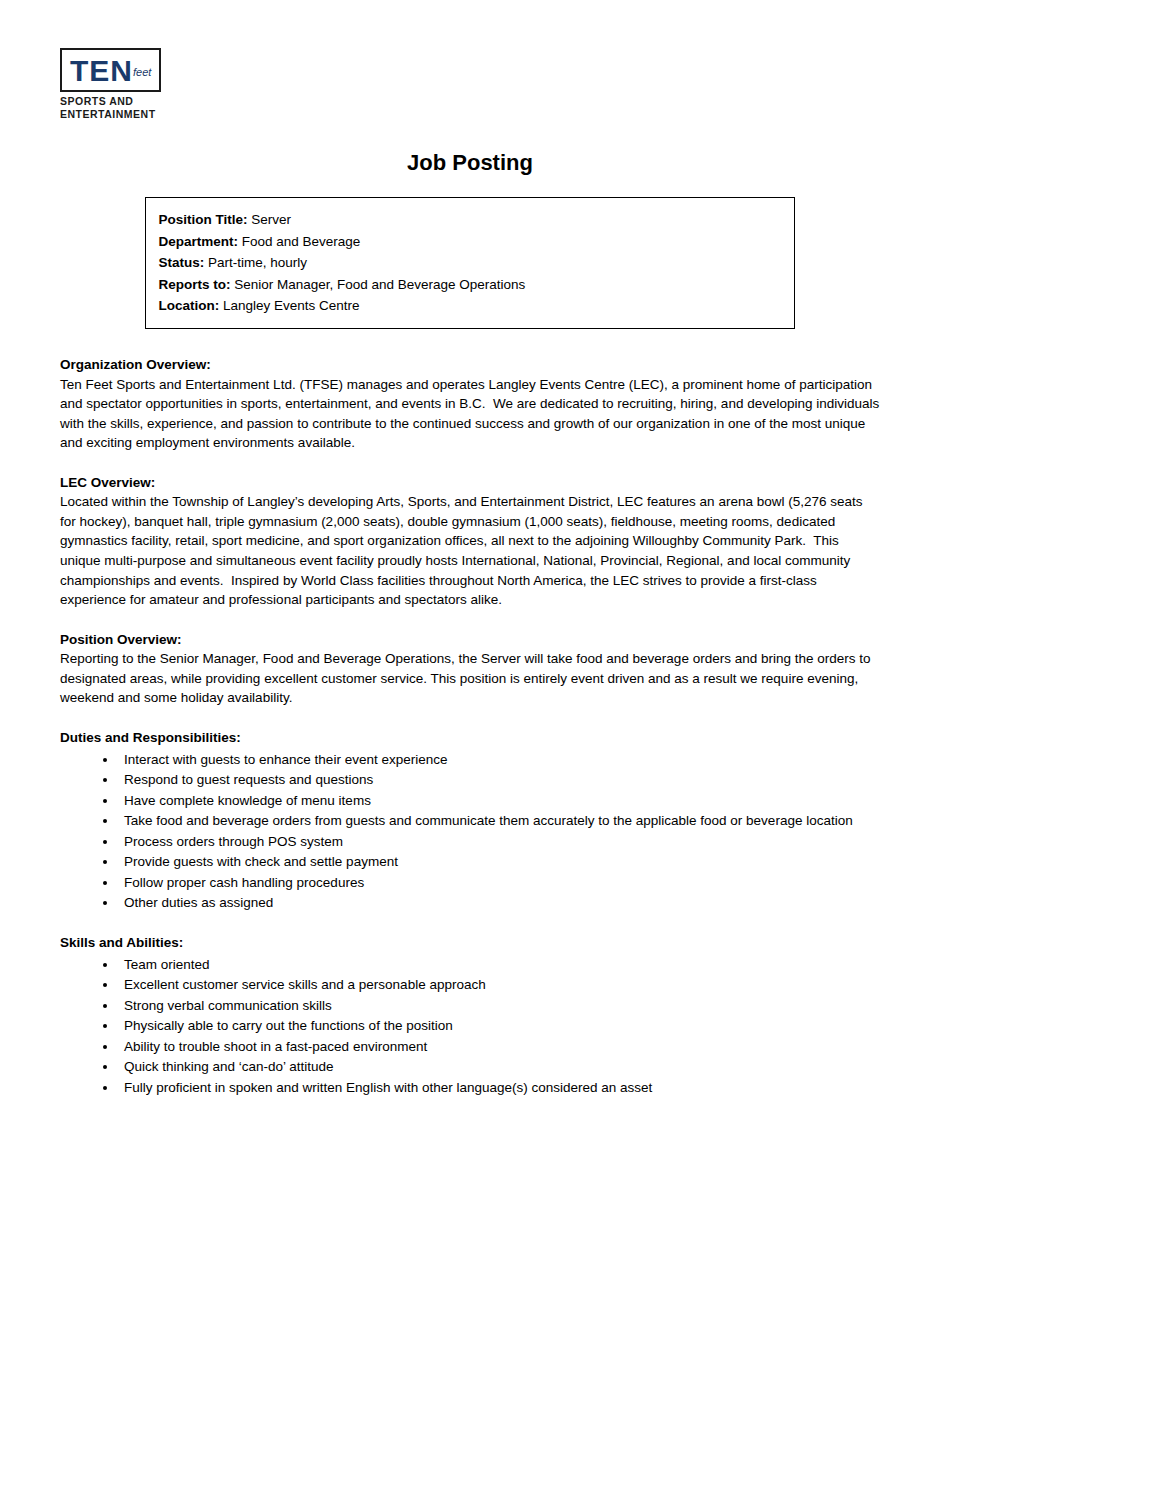TEN feet
SPORTS AND
ENTERTAINMENT
Job Posting
Position Title: Server
Department: Food and Beverage
Status: Part-time, hourly
Reports to: Senior Manager, Food and Beverage Operations
Location: Langley Events Centre
Organization Overview:
Ten Feet Sports and Entertainment Ltd. (TFSE) manages and operates Langley Events Centre (LEC), a prominent home of participation and spectator opportunities in sports, entertainment, and events in B.C. We are dedicated to recruiting, hiring, and developing individuals with the skills, experience, and passion to contribute to the continued success and growth of our organization in one of the most unique and exciting employment environments available.
LEC Overview:
Located within the Township of Langley’s developing Arts, Sports, and Entertainment District, LEC features an arena bowl (5,276 seats for hockey), banquet hall, triple gymnasium (2,000 seats), double gymnasium (1,000 seats), fieldhouse, meeting rooms, dedicated gymnastics facility, retail, sport medicine, and sport organization offices, all next to the adjoining Willoughby Community Park. This unique multi-purpose and simultaneous event facility proudly hosts International, National, Provincial, Regional, and local community championships and events. Inspired by World Class facilities throughout North America, the LEC strives to provide a first-class experience for amateur and professional participants and spectators alike.
Position Overview:
Reporting to the Senior Manager, Food and Beverage Operations, the Server will take food and beverage orders and bring the orders to designated areas, while providing excellent customer service. This position is entirely event driven and as a result we require evening, weekend and some holiday availability.
Duties and Responsibilities:
Interact with guests to enhance their event experience
Respond to guest requests and questions
Have complete knowledge of menu items
Take food and beverage orders from guests and communicate them accurately to the applicable food or beverage location
Process orders through POS system
Provide guests with check and settle payment
Follow proper cash handling procedures
Other duties as assigned
Skills and Abilities:
Team oriented
Excellent customer service skills and a personable approach
Strong verbal communication skills
Physically able to carry out the functions of the position
Ability to trouble shoot in a fast-paced environment
Quick thinking and ‘can-do’ attitude
Fully proficient in spoken and written English with other language(s) considered an asset